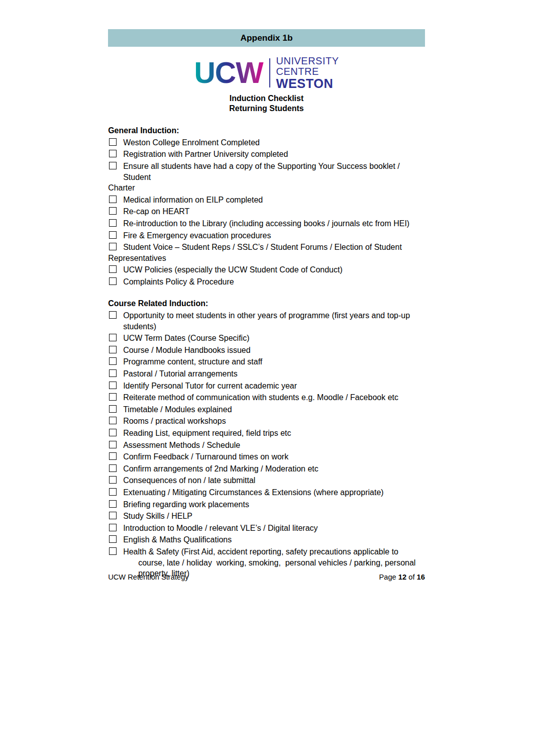Appendix 1b
UCW UNIVERSITY
CENTRE
WESTON
Induction Checklist
Returning Students
General Induction:
Weston College Enrolment Completed
Registration with Partner University completed
Ensure all students have had a copy of the Supporting Your Success booklet / Student Charter
Medical information on EILP completed
Re-cap on HEART
Re-introduction to the Library (including accessing books / journals etc from HEI)
Fire & Emergency evacuation procedures
Student Voice – Student Reps / SSLC’s / Student Forums / Election of Student Representatives
UCW Policies (especially the UCW Student Code of Conduct)
Complaints Policy & Procedure
Course Related Induction:
Opportunity to meet students in other years of programme (first years and top-up students)
UCW Term Dates (Course Specific)
Course / Module Handbooks issued
Programme content, structure and staff
Pastoral / Tutorial arrangements
Identify Personal Tutor for current academic year
Reiterate method of communication with students e.g. Moodle / Facebook etc
Timetable / Modules explained
Rooms / practical workshops
Reading List, equipment required, field trips etc
Assessment Methods / Schedule
Confirm Feedback / Turnaround times on work
Confirm arrangements of 2nd Marking / Moderation etc
Consequences of non / late submittal
Extenuating / Mitigating Circumstances & Extensions (where appropriate)
Briefing regarding work placements
Study Skills / HELP
Introduction to Moodle / relevant VLE’s / Digital literacy
English & Maths Qualifications
Health & Safety (First Aid, accident reporting, safety precautions applicable to course, late / holiday working, smoking, personal vehicles / parking, personal property, litter)
UCW Retention Strategy
Page 12 of 16